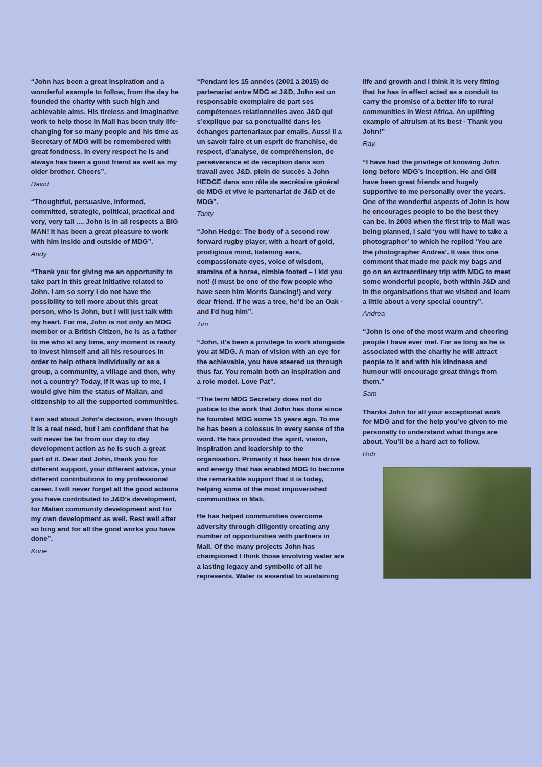“John has been a great inspiration and a wonderful example to follow, from the day he founded the charity with such high and achievable aims. His tireless and imaginative work to help those in Mali has been truly life-changing for so many people and his time as Secretary of MDG will be remembered with great fondness. In every respect he is and always has been a good friend as well as my older brother. Cheers”.
David
“Thoughtful, persuasive, informed, committed, strategic, political, practical and very, very tall .... John is in all respects a BIG MAN! It has been a great pleasure to work with him inside and outside of MDG”.
Andy
“Thank you for giving me an opportunity to take part in this great initiative related to John. I am so sorry I do not have the possibility to tell more about this great person, who is John, but I will just talk with my heart. For me, John is not only an MDG member or a British Citizen, he is as a father to me who at any time, any moment is ready to invest himself and all his resources in order to help others individually or as a group, a community, a village and then, why not a country? Today, if it was up to me, I would give him the status of Malian, and citizenship to all the supported communities.
I am sad about John’s decision, even though it is a real need, but I am confident that he will never be far from our day to day development action as he is such a great part of it. Dear dad John, thank you for different support, your different advice, your different contributions to my professional career. I will never forget all the good actions you have contributed to J&D’s development, for Malian community development and for my own development as well. Rest well after so long and for all the good works you have done”.
Kone
“Pendant les 15 années (2001 à 2015) de partenariat entre MDG et J&D, John est un responsable exemplaire de part ses compétences relationnelles avec J&D qui s’explique par sa ponctualité dans les échanges partenariaux par emails. Aussi il a un savoir faire et un esprit de franchise, de respect, d’analyse, de compréhension, de persévérance et de réception dans son travail avec J&D. plein de succès à John HEDGE dans son rôle de secrétaire général de MDG et vive le partenariat de J&D et de MDG”.
Tanty
“John Hedge: The body of a second row forward rugby player, with a heart of gold, prodigious mind, listening ears, compassionate eyes, voice of wisdom, stamina of a horse, nimble footed – I kid you not! (I must be one of the few people who have seen him Morris Dancing!) and very dear friend. If he was a tree, he’d be an Oak - and I’d hug him”.
Tim
“John, it’s been a privilege to work alongside you at MDG. A man of vision with an eye for the achievable, you have steered us through thus far. You remain both an inspiration and a role model. Love Pat”.
“The term MDG Secretary does not do justice to the work that John has done since he founded MDG some 15 years ago. To me he has been a colossus in every sense of the word. He has provided the spirit, vision, inspiration and leadership to the organisation. Primarily it has been his drive and energy that has enabled MDG to become the remarkable support that it is today, helping some of the most impoverished communities in Mali.
He has helped communities overcome adversity through diligently creating any number of opportunities with partners in Mali. Of the many projects John has championed I think those involving water are a lasting legacy and symbolic of all he represents. Water is essential to sustaining life and growth and I think it is very fitting that he has in effect acted as a conduit to carry the promise of a better life to rural communities in West Africa. An uplifting example of altruism at its best - Thank you John!”
Ray.
“I have had the privilege of knowing John long before MDG’s inception. He and Gill have been great friends and hugely supportive to me personally over the years. One of the wonderful aspects of John is how he encourages people to be the best they can be. In 2003 when the first trip to Mali was being planned, I said ‘you will have to take a photographer’ to which he replied ‘You are the photographer Andrea’. It was this one comment that made me pack my bags and go on an extraordinary trip with MDG to meet some wonderful people, both within J&D and in the organisations that we visited and learn a little about a very special country”.
Andrea
“John is one of the most warm and cheering people I have ever met. For as long as he is associated with the charity he will attract people to it and with his kindness and humour will encourage great things from them.”
Sam
Thanks John for all your exceptional work for MDG and for the help you’ve given to me personally to understand what things are about. You’ll be a hard act to follow.
Rob